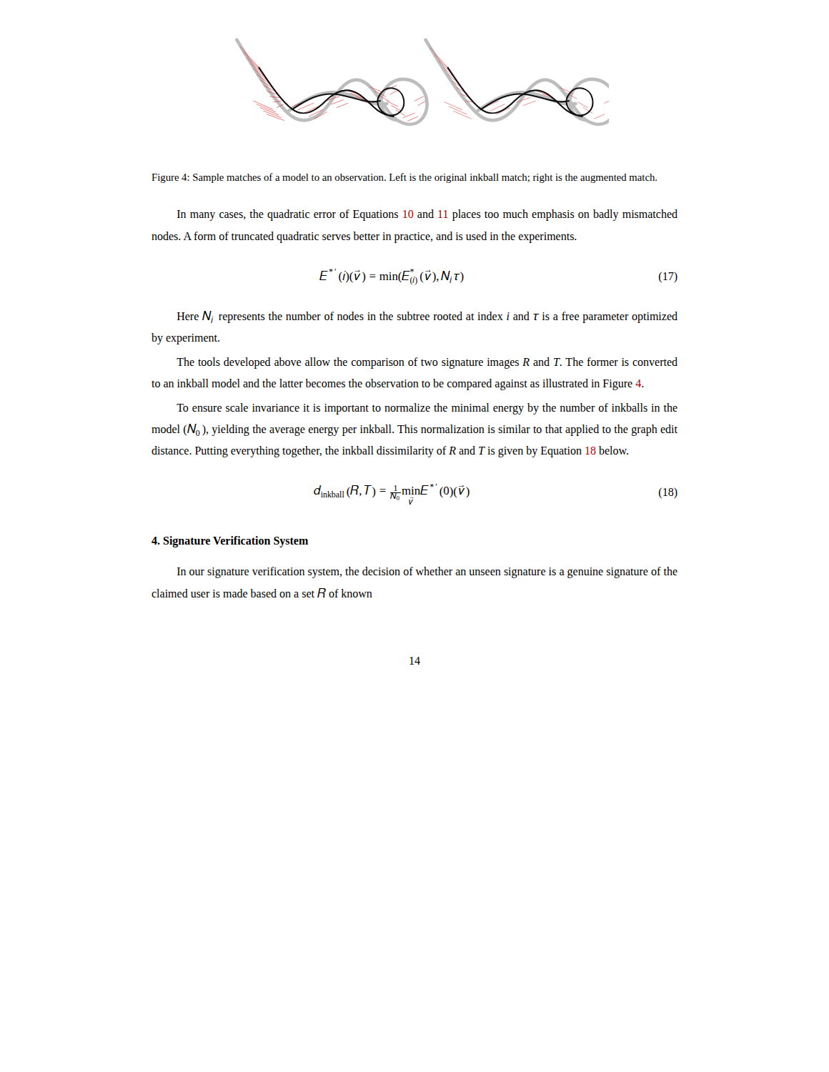Figure 4: Sample matches of a model to an observation. Left is the original inkball match; right is the augmented match.
In many cases, the quadratic error of Equations 10 and 11 places too much emphasis on badly mismatched nodes. A form of truncated quadratic serves better in practice, and is used in the experiments.
E *′ (i) (v→) = min ( E(i)* (v→) , Ni τ )
(17)
Here Ni represents the number of nodes in the subtree rooted at index i and τ is a free parameter optimized by experiment.
The tools developed above allow the comparison of two signature images R and T. The former is converted to an inkball model and the latter becomes the observation to be compared against as illustrated in Figure 4.
To ensure scale invariance it is important to normalize the minimal energy by the number of inkballs in the model (N0), yielding the average energy per inkball. This normalization is similar to that applied to the graph edit distance. Putting everything together, the inkball dissimilarity of R and T is given by Equation 18 below.
dinkball (R,T) = 1N0 min v→ E*′ (0) (v→)
(18)
4. Signature Verification System
In our signature verification system, the decision of whether an unseen signature is a genuine signature of the claimed user is made based on a set R of known
14